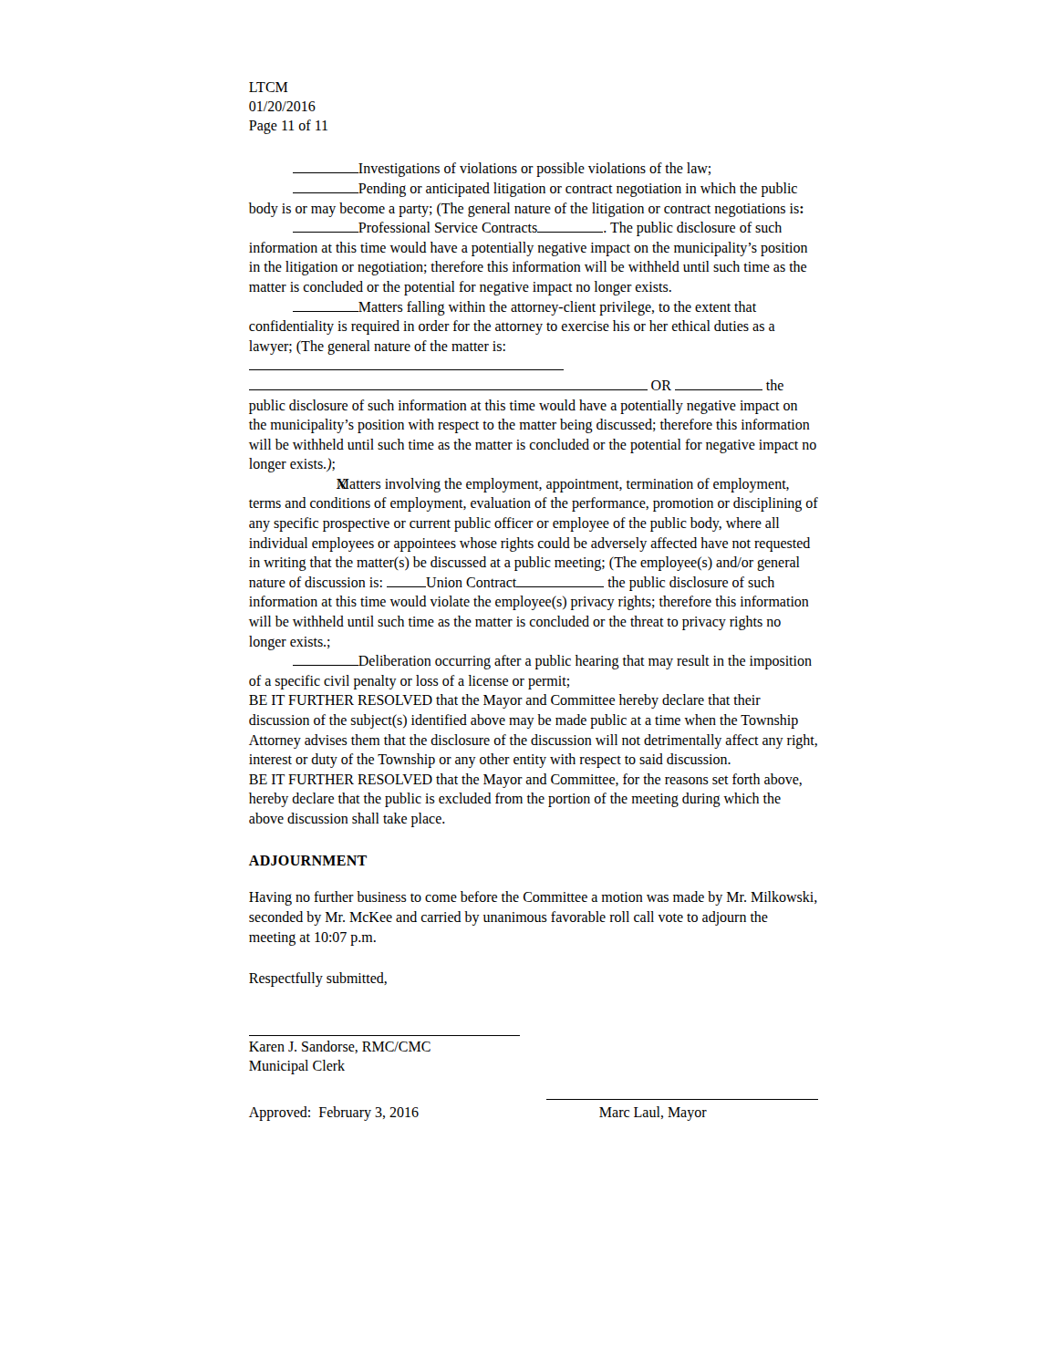LTCM
01/20/2016
Page 11 of 11
Investigations of violations or possible violations of the law;
Pending or anticipated litigation or contract negotiation in which the public body is or may become a party; (The general nature of the litigation or contract negotiations is:
Professional Service Contracts . The public disclosure of such information at this time would have a potentially negative impact on the municipality’s position in the litigation or negotiation; therefore this information will be withheld until such time as the matter is concluded or the potential for negative impact no longer exists.
Matters falling within the attorney-client privilege, to the extent that confidentiality is required in order for the attorney to exercise his or her ethical duties as a lawyer; (The general nature of the matter is:
OR the public disclosure of such information at this time would have a potentially negative impact on the municipality’s position with respect to the matter being discussed; therefore this information will be withheld until such time as the matter is concluded or the potential for negative impact no longer exists.);
XMatters involving the employment, appointment, termination of employment, terms and conditions of employment, evaluation of the performance, promotion or disciplining of any specific prospective or current public officer or employee of the public body, where all individual employees or appointees whose rights could be adversely affected have not requested in writing that the matter(s) be discussed at a public meeting; (The employee(s) and/or general nature of discussion is: Union Contract the public disclosure of such information at this time would violate the employee(s) privacy rights; therefore this information will be withheld until such time as the matter is concluded or the threat to privacy rights no longer exists.;
Deliberation occurring after a public hearing that may result in the imposition of a specific civil penalty or loss of a license or permit;
BE IT FURTHER RESOLVED that the Mayor and Committee hereby declare that their discussion of the subject(s) identified above may be made public at a time when the Township Attorney advises them that the disclosure of the discussion will not detrimentally affect any right, interest or duty of the Township or any other entity with respect to said discussion.
BE IT FURTHER RESOLVED that the Mayor and Committee, for the reasons set forth above, hereby declare that the public is excluded from the portion of the meeting during which the above discussion shall take place.
ADJOURNMENT
Having no further business to come before the Committee a motion was made by Mr. Milkowski, seconded by Mr. McKee and carried by unanimous favorable roll call vote to adjourn the meeting at 10:07 p.m.
Respectfully submitted,
Karen J. Sandorse, RMC/CMC
Municipal Clerk
Approved: February 3, 2016
Marc Laul, Mayor